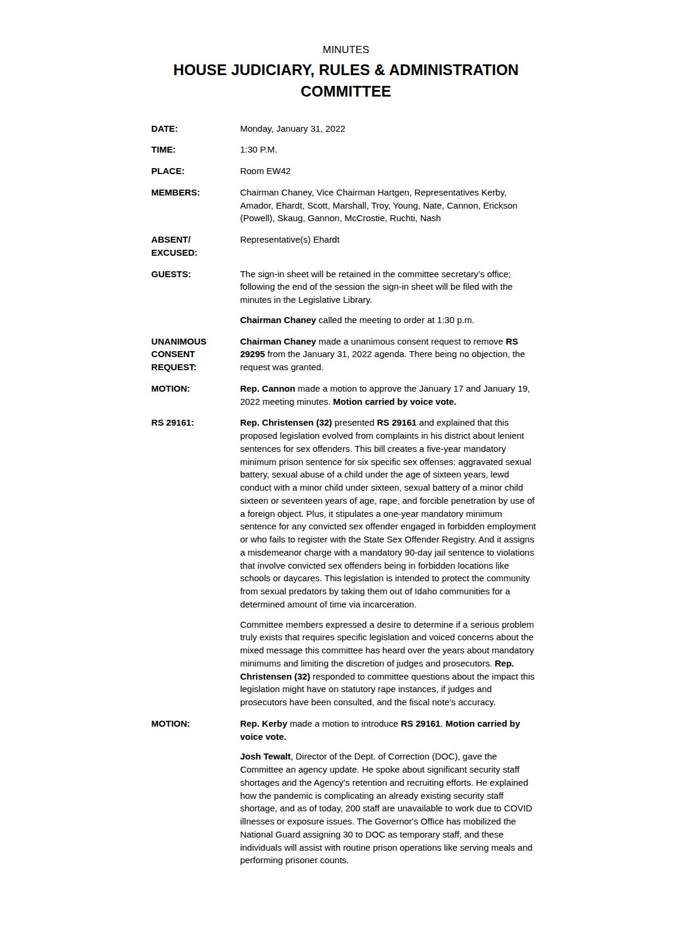MINUTES
HOUSE JUDICIARY, RULES & ADMINISTRATION COMMITTEE
| DATE: | Monday, January 31, 2022 |
| TIME: | 1:30 P.M. |
| PLACE: | Room EW42 |
| MEMBERS: | Chairman Chaney, Vice Chairman Hartgen, Representatives Kerby, Amador, Ehardt, Scott, Marshall, Troy, Young, Nate, Cannon, Erickson (Powell), Skaug, Gannon, McCrostie, Ruchti, Nash |
| ABSENT/ EXCUSED: | Representative(s) Ehardt |
| GUESTS: | The sign-in sheet will be retained in the committee secretary’s office; following the end of the session the sign-in sheet will be filed with the minutes in the Legislative Library. Chairman Chaney called the meeting to order at 1:30 p.m. |
| UNANIMOUS CONSENT REQUEST: | Chairman Chaney made a unanimous consent request to remove RS 29295 from the January 31, 2022 agenda. There being no objection, the request was granted. |
| MOTION: | Rep. Cannon made a motion to approve the January 17 and January 19, 2022 meeting minutes. Motion carried by voice vote. |
| RS 29161: | Rep. Christensen (32) presented RS 29161 and explained that this proposed legislation evolved from complaints in his district about lenient sentences for sex offenders. This bill creates a five-year mandatory minimum prison sentence for six specific sex offenses: aggravated sexual battery, sexual abuse of a child under the age of sixteen years, lewd conduct with a minor child under sixteen, sexual battery of a minor child sixteen or seventeen years of age, rape, and forcible penetration by use of a foreign object. Plus, it stipulates a one-year mandatory minimum sentence for any convicted sex offender engaged in forbidden employment or who fails to register with the State Sex Offender Registry. And it assigns a misdemeanor charge with a mandatory 90-day jail sentence to violations that involve convicted sex offenders being in forbidden locations like schools or daycares. This legislation is intended to protect the community from sexual predators by taking them out of Idaho communities for a determined amount of time via incarceration. Committee members expressed a desire to determine if a serious problem truly exists that requires specific legislation and voiced concerns about the mixed message this committee has heard over the years about mandatory minimums and limiting the discretion of judges and prosecutors. Rep. Christensen (32) responded to committee questions about the impact this legislation might have on statutory rape instances, if judges and prosecutors have been consulted, and the fiscal note's accuracy. |
| MOTION: | Rep. Kerby made a motion to introduce RS 29161 . Motion carried by voice vote. Josh Tewalt , Director of the Dept. of Correction (DOC), gave the Committee an agency update. He spoke about significant security staff shortages and the Agency's retention and recruiting efforts. He explained how the pandemic is complicating an already existing security staff shortage, and as of today, 200 staff are unavailable to work due to COVID illnesses or exposure issues. The Governor's Office has mobilized the National Guard assigning 30 to DOC as temporary staff, and these individuals will assist with routine prison operations like serving meals and performing prisoner counts. |